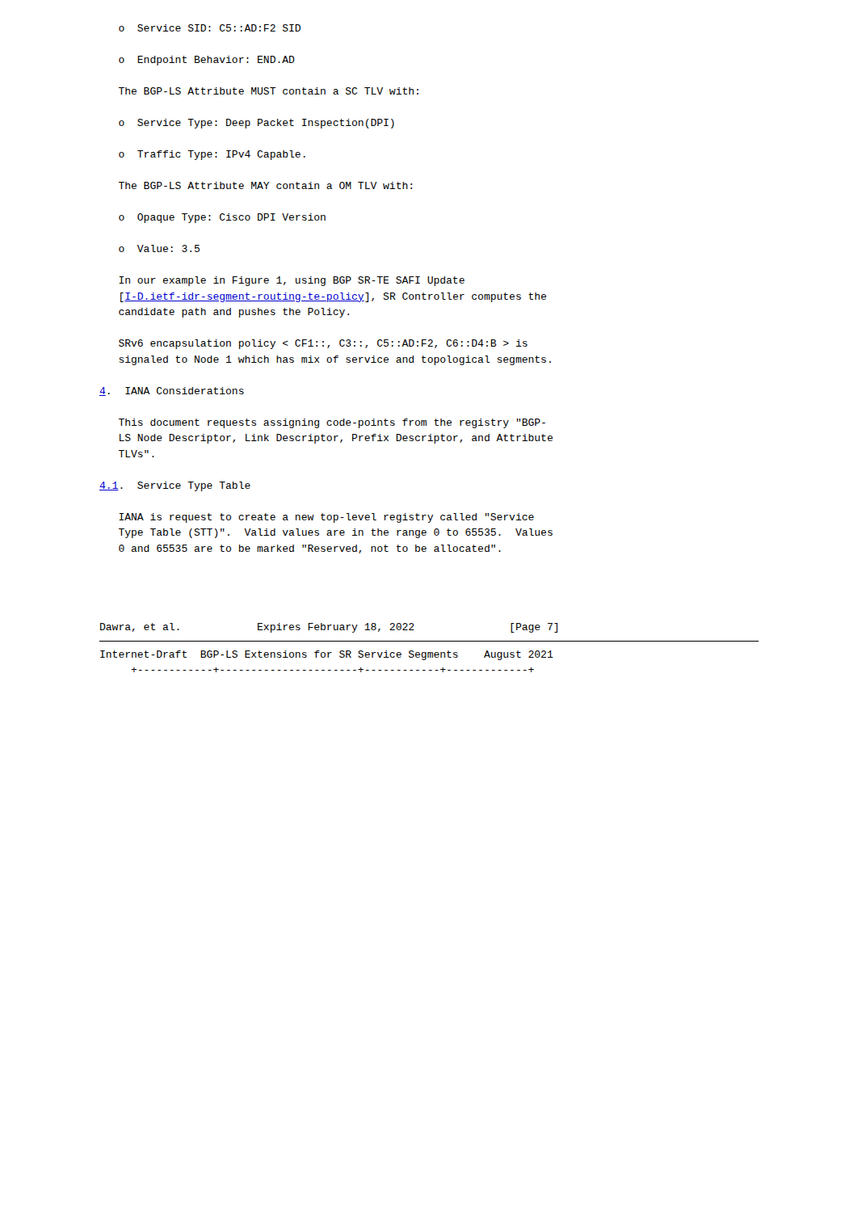o  Service SID: C5::AD:F2 SID

   o  Endpoint Behavior: END.AD

   The BGP-LS Attribute MUST contain a SC TLV with:

   o  Service Type: Deep Packet Inspection(DPI)

   o  Traffic Type: IPv4 Capable.

   The BGP-LS Attribute MAY contain a OM TLV with:

   o  Opaque Type: Cisco DPI Version

   o  Value: 3.5

   In our example in Figure 1, using BGP SR-TE SAFI Update
   [I-D.ietf-idr-segment-routing-te-policy], SR Controller computes the
   candidate path and pushes the Policy.

   SRv6 encapsulation policy < CF1::, C3::, C5::AD:F2, C6::D4:B > is
   signaled to Node 1 which has mix of service and topological segments.

4.  IANA Considerations

   This document requests assigning code-points from the registry "BGP-
   LS Node Descriptor, Link Descriptor, Prefix Descriptor, and Attribute
   TLVs".

4.1.  Service Type Table

   IANA is request to create a new top-level registry called "Service
   Type Table (STT)".  Valid values are in the range 0 to 65535.  Values
   0 and 65535 are to be marked "Reserved, not to be allocated".
Dawra, et al.            Expires February 18, 2022               [Page 7]
Internet-Draft  BGP-LS Extensions for SR Service Segments    August 2021
     +------------+----------------------+------------+-------------+